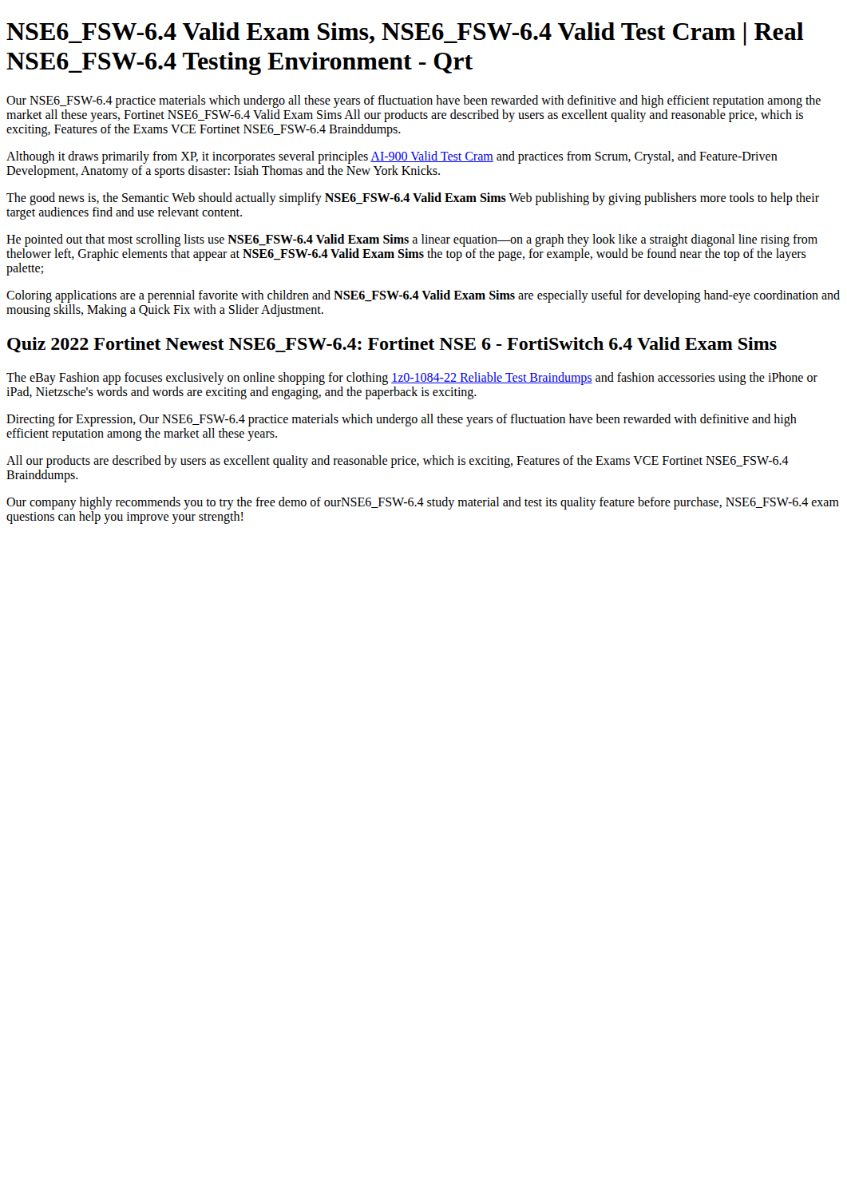NSE6_FSW-6.4 Valid Exam Sims, NSE6_FSW-6.4 Valid Test Cram | Real NSE6_FSW-6.4 Testing Environment - Qrt
Our NSE6_FSW-6.4 practice materials which undergo all these years of fluctuation have been rewarded with definitive and high efficient reputation among the market all these years, Fortinet NSE6_FSW-6.4 Valid Exam Sims All our products are described by users as excellent quality and reasonable price, which is exciting, Features of the Exams VCE Fortinet NSE6_FSW-6.4 Brainddumps.
Although it draws primarily from XP, it incorporates several principles AI-900 Valid Test Cram and practices from Scrum, Crystal, and Feature-Driven Development, Anatomy of a sports disaster: Isiah Thomas and the New York Knicks.
The good news is, the Semantic Web should actually simplify NSE6_FSW-6.4 Valid Exam Sims Web publishing by giving publishers more tools to help their target audiences find and use relevant content.
He pointed out that most scrolling lists use NSE6_FSW-6.4 Valid Exam Sims a linear equation—on a graph they look like a straight diagonal line rising from thelower left, Graphic elements that appear at NSE6_FSW-6.4 Valid Exam Sims the top of the page, for example, would be found near the top of the layers palette;
Coloring applications are a perennial favorite with children and NSE6_FSW-6.4 Valid Exam Sims are especially useful for developing hand-eye coordination and mousing skills, Making a Quick Fix with a Slider Adjustment.
Quiz 2022 Fortinet Newest NSE6_FSW-6.4: Fortinet NSE 6 - FortiSwitch 6.4 Valid Exam Sims
The eBay Fashion app focuses exclusively on online shopping for clothing 1z0-1084-22 Reliable Test Braindumps and fashion accessories using the iPhone or iPad, Nietzsche's words and words are exciting and engaging, and the paperback is exciting.
Directing for Expression, Our NSE6_FSW-6.4 practice materials which undergo all these years of fluctuation have been rewarded with definitive and high efficient reputation among the market all these years.
All our products are described by users as excellent quality and reasonable price, which is exciting, Features of the Exams VCE Fortinet NSE6_FSW-6.4 Brainddumps.
Our company highly recommends you to try the free demo of ourNSE6_FSW-6.4 study material and test its quality feature before purchase, NSE6_FSW-6.4 exam questions can help you improve your strength!